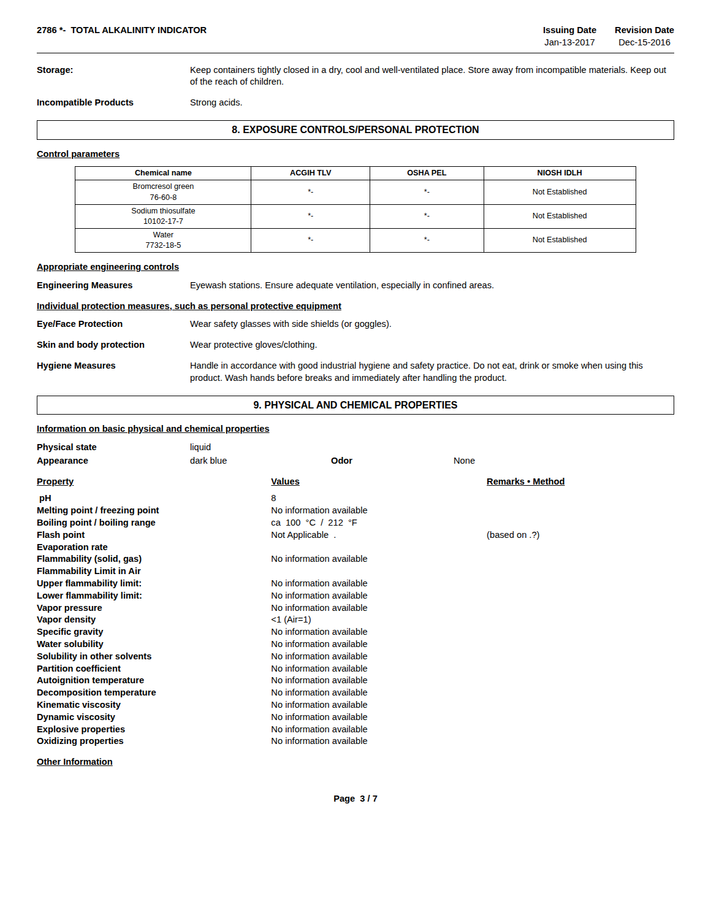2786 *- TOTAL ALKALINITY INDICATOR
Issuing Date
Jan-13-2017
Revision Date
Dec-15-2016
Storage:
Keep containers tightly closed in a dry, cool and well-ventilated place. Store away from incompatible materials. Keep out of the reach of children.
Incompatible Products
Strong acids.
8. EXPOSURE CONTROLS/PERSONAL PROTECTION
Control parameters
| Chemical name | ACGIH TLV | OSHA PEL | NIOSH IDLH |
| --- | --- | --- | --- |
| Bromcresol green 76-60-8 | *- | *- | Not Established |
| Sodium thiosulfate 10102-17-7 | *- | *- | Not Established |
| Water 7732-18-5 | *- | *- | Not Established |
Appropriate engineering controls
Engineering Measures
Eyewash stations. Ensure adequate ventilation, especially in confined areas.
Individual protection measures, such as personal protective equipment
Eye/Face Protection
Wear safety glasses with side shields (or goggles).
Skin and body protection
Wear protective gloves/clothing.
Hygiene Measures
Handle in accordance with good industrial hygiene and safety practice. Do not eat, drink or smoke when using this product. Wash hands before breaks and immediately after handling the product.
9. PHYSICAL AND CHEMICAL PROPERTIES
Information on basic physical and chemical properties
Physical state
liquid
Appearance
dark blue
Odor
None
| Property | Values | Remarks • Method |
| pH | 8 | |
| Melting point / freezing point | No information available | |
| Boiling point / boiling range | ca 100 °C / 212 °F | |
| Flash point | Not Applicable . | (based on .?) |
| Evaporation rate | | |
| Flammability (solid, gas) | No information available | |
| Flammability Limit in Air | | |
| Upper flammability limit: | No information available | |
| Lower flammability limit: | No information available | |
| Vapor pressure | No information available | |
| Vapor density | <1 (Air=1) | |
| Specific gravity | No information available | |
| Water solubility | No information available | |
| Solubility in other solvents | No information available | |
| Partition coefficient | No information available | |
| Autoignition temperature | No information available | |
| Decomposition temperature | No information available | |
| Kinematic viscosity | No information available | |
| Dynamic viscosity | No information available | |
| Explosive properties | No information available | |
| Oxidizing properties | No information available | |
Other Information
Page 3 / 7